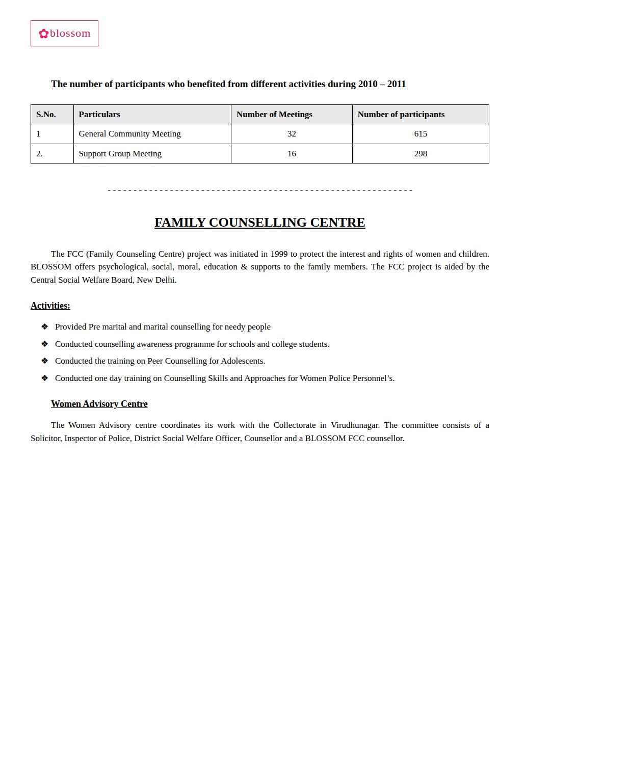✿blossom
The number of participants who benefited from different activities during 2010 – 2011
| S.No. | Particulars | Number of Meetings | Number of participants |
| --- | --- | --- | --- |
| 1 | General Community Meeting | 32 | 615 |
| 2. | Support Group Meeting | 16 | 298 |
-----------------------------------------------------------
FAMILY COUNSELLING CENTRE
The FCC (Family Counseling Centre) project was initiated in 1999 to protect the interest and rights of women and children. BLOSSOM offers psychological, social, moral, education & supports to the family members. The FCC project is aided by the Central Social Welfare Board, New Delhi.
Activities:
Provided Pre marital and marital counselling for needy people
Conducted counselling awareness programme for schools and college students.
Conducted the training on Peer Counselling for Adolescents.
Conducted one day training on Counselling Skills and Approaches for Women Police Personnel’s.
Women Advisory Centre
The Women Advisory centre coordinates its work with the Collectorate in Virudhunagar. The committee consists of a Solicitor, Inspector of Police, District Social Welfare Officer, Counsellor and a BLOSSOM FCC counsellor.